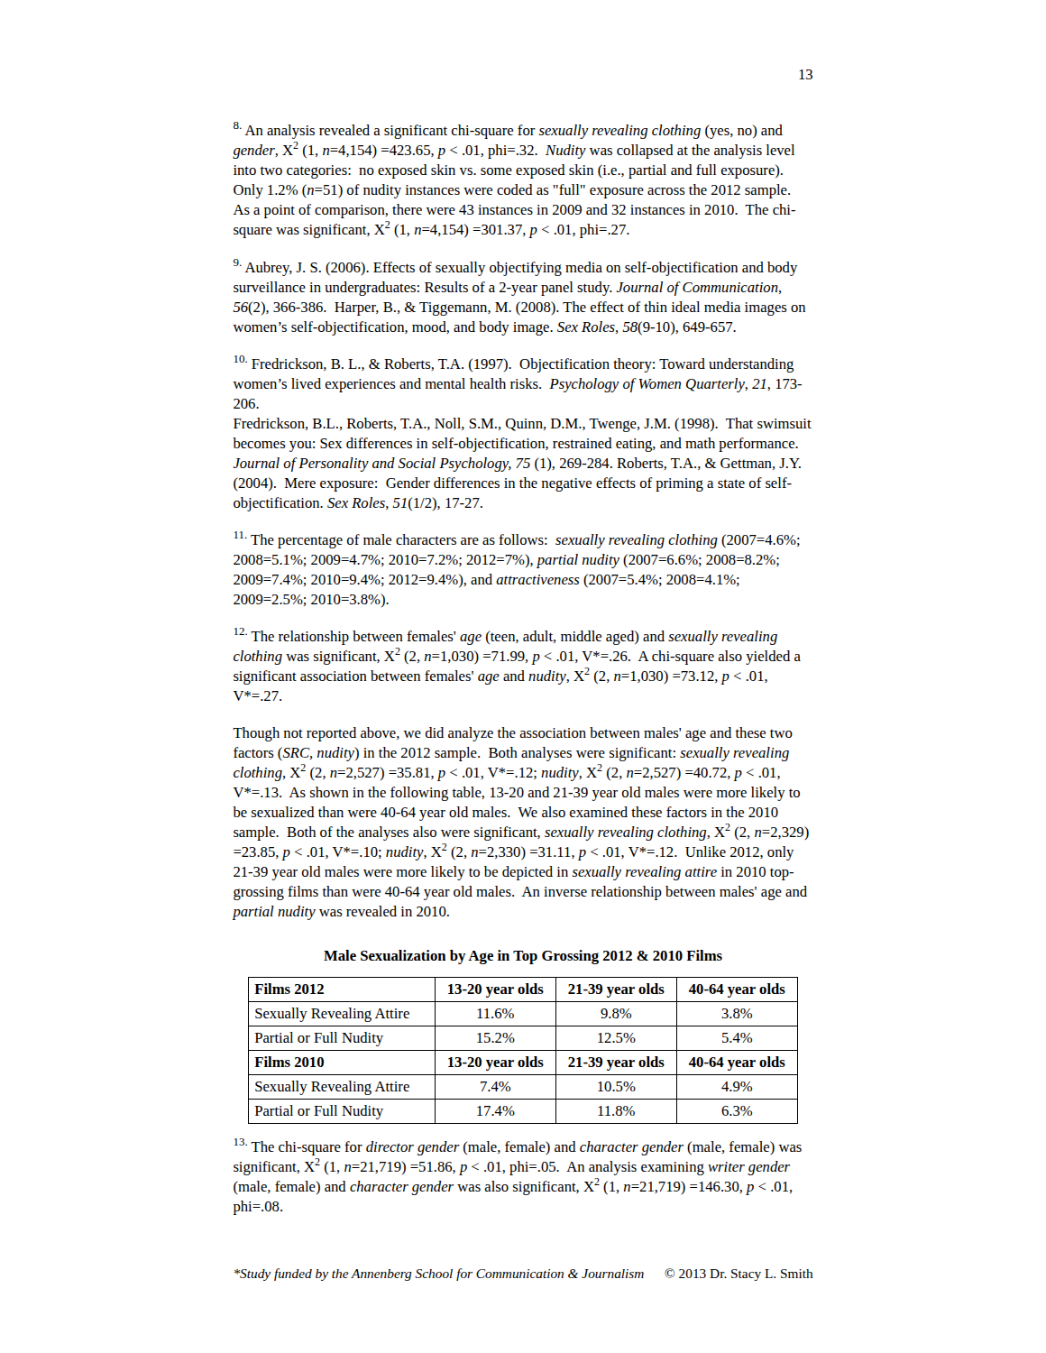13
8. An analysis revealed a significant chi-square for sexually revealing clothing (yes, no) and gender, X2 (1, n=4,154) =423.65, p < .01, phi=.32. Nudity was collapsed at the analysis level into two categories: no exposed skin vs. some exposed skin (i.e., partial and full exposure). Only 1.2% (n=51) of nudity instances were coded as "full" exposure across the 2012 sample. As a point of comparison, there were 43 instances in 2009 and 32 instances in 2010. The chi-square was significant, X2 (1, n=4,154) =301.37, p < .01, phi=.27.
9. Aubrey, J. S. (2006). Effects of sexually objectifying media on self-objectification and body surveillance in undergraduates: Results of a 2‑year panel study. Journal of Communication, 56(2), 366-386. Harper, B., & Tiggemann, M. (2008). The effect of thin ideal media images on women’s self-objectification, mood, and body image. Sex Roles, 58(9-10), 649-657.
10. Fredrickson, B. L., & Roberts, T.A. (1997). Objectification theory: Toward understanding women’s lived experiences and mental health risks. Psychology of Women Quarterly, 21, 173-206.
Fredrickson, B.L., Roberts, T.A., Noll, S.M., Quinn, D.M., Twenge, J.M. (1998). That swimsuit becomes you: Sex differences in self-objectification, restrained eating, and math performance. Journal of Personality and Social Psychology, 75 (1), 269-284. Roberts, T.A., & Gettman, J.Y. (2004). Mere exposure: Gender differences in the negative effects of priming a state of self-objectification. Sex Roles, 51(1/2), 17-27.
11. The percentage of male characters are as follows: sexually revealing clothing (2007=4.6%; 2008=5.1%; 2009=4.7%; 2010=7.2%; 2012=7%), partial nudity (2007=6.6%; 2008=8.2%; 2009=7.4%; 2010=9.4%; 2012=9.4%), and attractiveness (2007=5.4%; 2008=4.1%; 2009=2.5%; 2010=3.8%).
12. The relationship between females' age (teen, adult, middle aged) and sexually revealing clothing was significant, X2 (2, n=1,030) =71.99, p < .01, V*=.26. A chi-square also yielded a significant association between females' age and nudity, X2 (2, n=1,030) =73.12, p < .01, V*=.27.
Though not reported above, we did analyze the association between males' age and these two factors (SRC, nudity) in the 2012 sample. Both analyses were significant: sexually revealing clothing, X2 (2, n=2,527) =35.81, p < .01, V*=.12; nudity, X2 (2, n=2,527) =40.72, p < .01, V*=.13. As shown in the following table, 13-20 and 21-39 year old males were more likely to be sexualized than were 40-64 year old males. We also examined these factors in the 2010 sample. Both of the analyses also were significant, sexually revealing clothing, X2 (2, n=2,329) =23.85, p < .01, V*=.10; nudity, X2 (2, n=2,330) =31.11, p < .01, V*=.12. Unlike 2012, only 21-39 year old males were more likely to be depicted in sexually revealing attire in 2010 top-grossing films than were 40-64 year old males. An inverse relationship between males' age and partial nudity was revealed in 2010.
Male Sexualization by Age in Top Grossing 2012 & 2010 Films
| Films 2012 | 13-20 year olds | 21-39 year olds | 40-64 year olds |
| --- | --- | --- | --- |
| Sexually Revealing Attire | 11.6% | 9.8% | 3.8% |
| Partial or Full Nudity | 15.2% | 12.5% | 5.4% |
| Films 2010 | 13-20 year olds | 21-39 year olds | 40-64 year olds |
| Sexually Revealing Attire | 7.4% | 10.5% | 4.9% |
| Partial or Full Nudity | 17.4% | 11.8% | 6.3% |
13. The chi-square for director gender (male, female) and character gender (male, female) was significant, X2 (1, n=21,719) =51.86, p < .01, phi=.05. An analysis examining writer gender (male, female) and character gender was also significant, X2 (1, n=21,719) =146.30, p < .01, phi=.08.
*Study funded by the Annenberg School for Communication & Journalism
© 2013 Dr. Stacy L. Smith